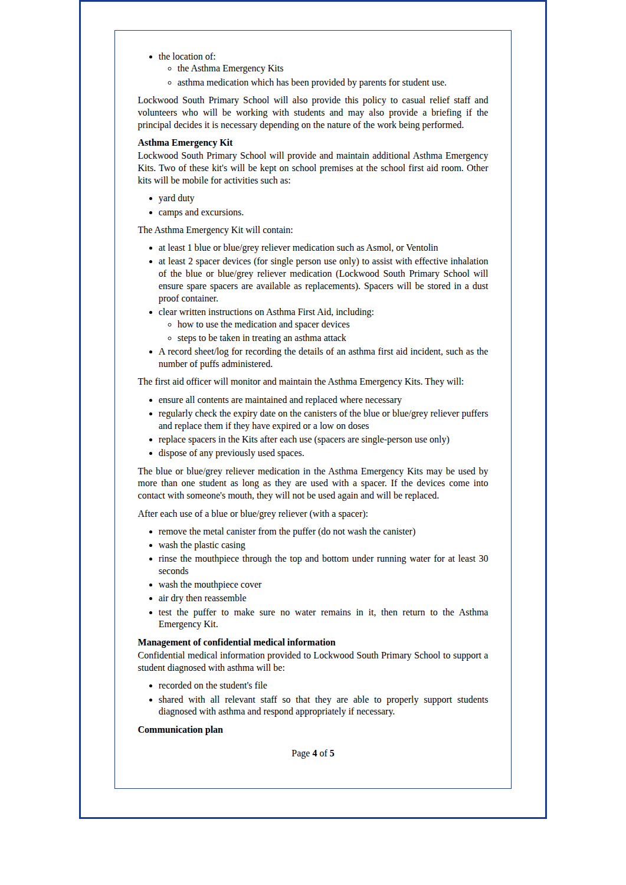the location of:
the Asthma Emergency Kits
asthma medication which has been provided by parents for student use.
Lockwood South Primary School will also provide this policy to casual relief staff and volunteers who will be working with students and may also provide a briefing if the principal decides it is necessary depending on the nature of the work being performed.
Asthma Emergency Kit
Lockwood South Primary School will provide and maintain additional Asthma Emergency Kits. Two of these kit's will be kept on school premises at the school first aid room. Other kits will be mobile for activities such as:
yard duty
camps and excursions.
The Asthma Emergency Kit will contain:
at least 1 blue or blue/grey reliever medication such as Asmol, or Ventolin
at least 2 spacer devices (for single person use only) to assist with effective inhalation of the blue or blue/grey reliever medication (Lockwood South Primary School will ensure spare spacers are available as replacements). Spacers will be stored in a dust proof container.
clear written instructions on Asthma First Aid, including:
how to use the medication and spacer devices
steps to be taken in treating an asthma attack
A record sheet/log for recording the details of an asthma first aid incident, such as the number of puffs administered.
The first aid officer will monitor and maintain the Asthma Emergency Kits. They will:
ensure all contents are maintained and replaced where necessary
regularly check the expiry date on the canisters of the blue or blue/grey reliever puffers and replace them if they have expired or a low on doses
replace spacers in the Kits after each use (spacers are single-person use only)
dispose of any previously used spaces.
The blue or blue/grey reliever medication in the Asthma Emergency Kits may be used by more than one student as long as they are used with a spacer. If the devices come into contact with someone's mouth, they will not be used again and will be replaced.
After each use of a blue or blue/grey reliever (with a spacer):
remove the metal canister from the puffer (do not wash the canister)
wash the plastic casing
rinse the mouthpiece through the top and bottom under running water for at least 30 seconds
wash the mouthpiece cover
air dry then reassemble
test the puffer to make sure no water remains in it, then return to the Asthma Emergency Kit.
Management of confidential medical information
Confidential medical information provided to Lockwood South Primary School to support a student diagnosed with asthma will be:
recorded on the student's file
shared with all relevant staff so that they are able to properly support students diagnosed with asthma and respond appropriately if necessary.
Communication plan
Page 4 of 5